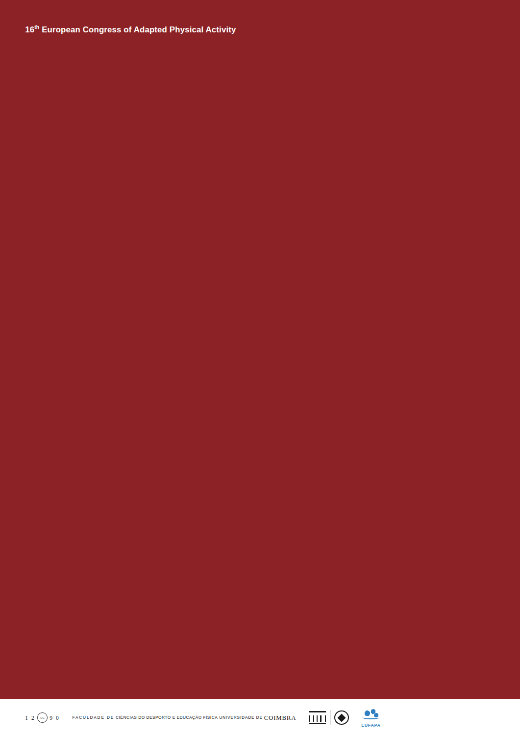16th European Congress of Adapted Physical Activity
1 2 UC 9 0
Faculdade de
Ciências do Desporto
e Educação Física
Universidade de
Coimbra
EUFAPA